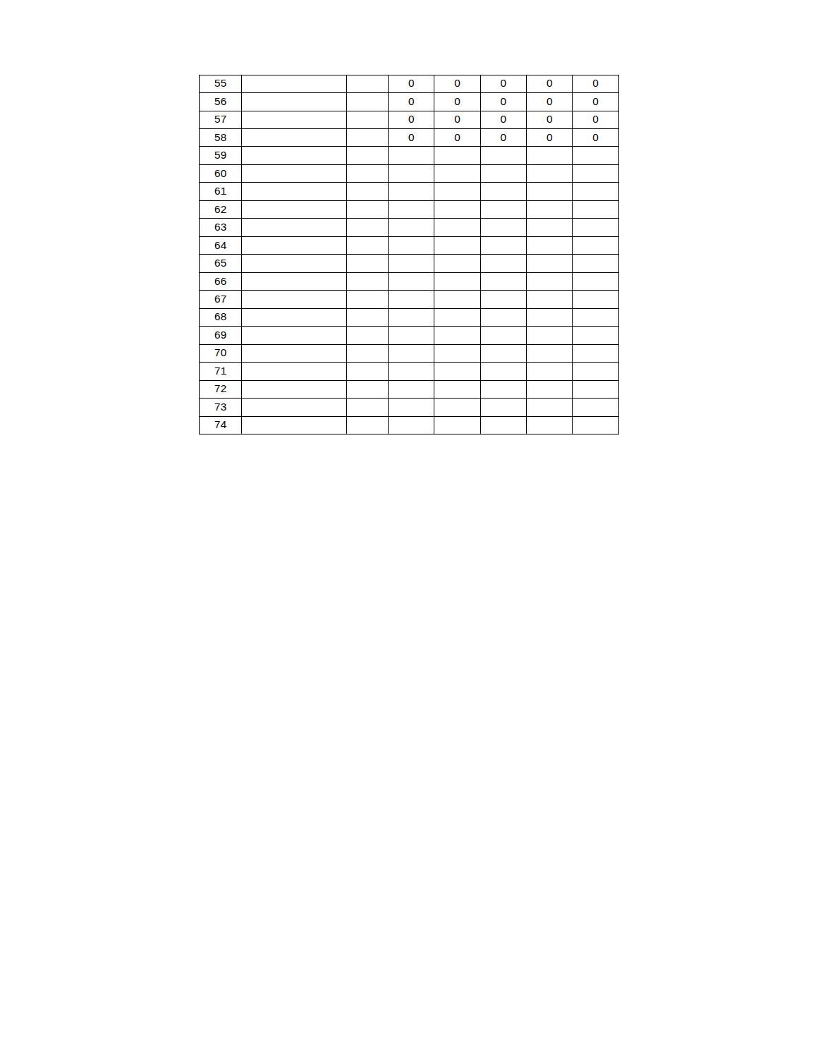| 55 | | | 0 | 0 | 0 | 0 | 0 |
| 56 | | | 0 | 0 | 0 | 0 | 0 |
| 57 | | | 0 | 0 | 0 | 0 | 0 |
| 58 | | | 0 | 0 | 0 | 0 | 0 |
| 59 | | | | | | | |
| 60 | | | | | | | |
| 61 | | | | | | | |
| 62 | | | | | | | |
| 63 | | | | | | | |
| 64 | | | | | | | |
| 65 | | | | | | | |
| 66 | | | | | | | |
| 67 | | | | | | | |
| 68 | | | | | | | |
| 69 | | | | | | | |
| 70 | | | | | | | |
| 71 | | | | | | | |
| 72 | | | | | | | |
| 73 | | | | | | | |
| 74 | | | | | | | |